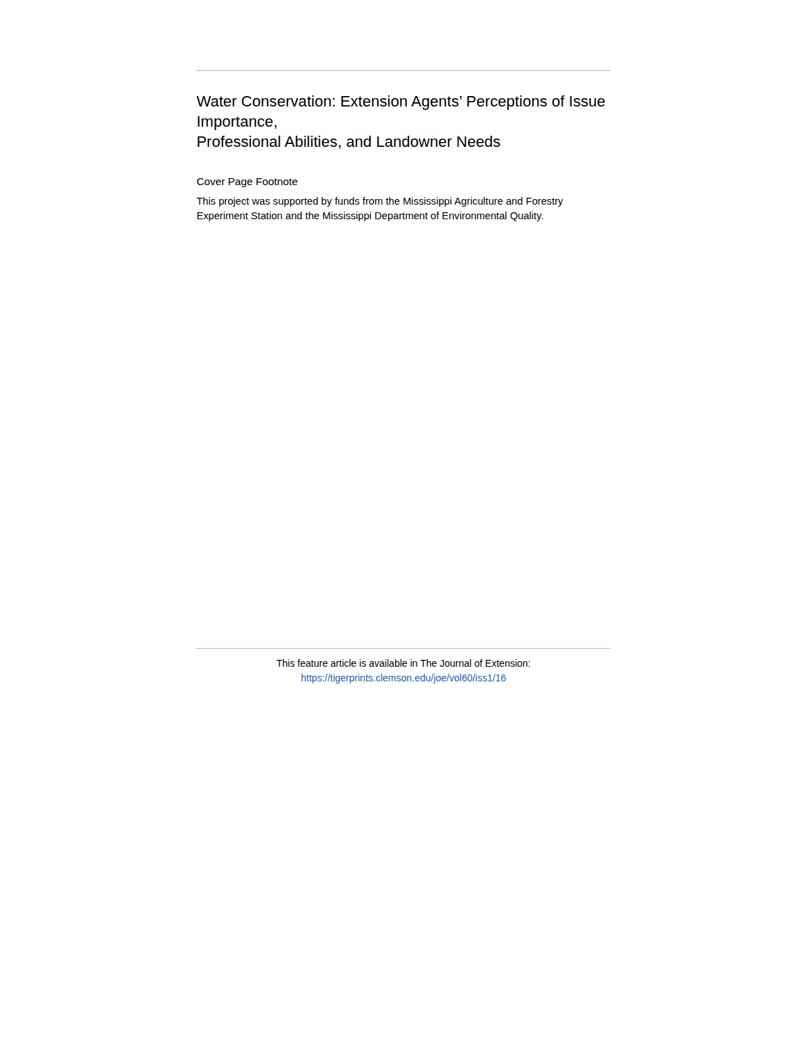Water Conservation: Extension Agents’ Perceptions of Issue Importance,
Professional Abilities, and Landowner Needs
Cover Page Footnote
This project was supported by funds from the Mississippi Agriculture and Forestry Experiment Station and the Mississippi Department of Environmental Quality.
This feature article is available in The Journal of Extension: https://tigerprints.clemson.edu/joe/vol60/iss1/16